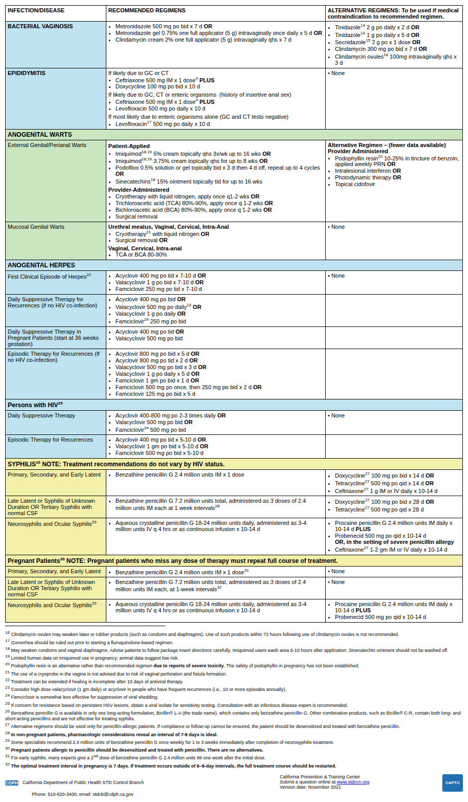| INFECTION/DISEASE | RECOMMENDED REGIMENS | ALTERNATIVE REGIMENS: To be used if medical contraindication to recommended regimen. |
| --- | --- | --- |
| BACTERIAL VAGINOSIS | Metronidazole 500 mg po bid x 7 d OR Metronidazole gel 0.75% one full applicator (5 g) intravaginally once daily x 5 d OR Clindamycin cream 2% one full applicator (5 g) intravaginally qhs x 7 d | Tinidazole 14 2 g po daily x 2 d OR Tinidazole 14 1 g po daily x 5 d OR Secnidazole 15 2 g po x 1 dose OR Clindamycin 300 mg po bid x 7 d OR Clindamycin ovules 16 100mg intravaginally qhs x 3 d |
| EPIDIDYMITIS | If likely due to GC or CT Ceftriaxone 500 mg IM x 1 dose 4 PLUS Doxycycline 100 mg po bid x 10 d If likely due to GC, CT or enteric organisms (history of insertive anal sex) Ceftriaxone 500 mg IM x 1 dose 4 PLUS Levofloxacin 500 mg po daily x 10 d If most likely due to enteric organisms alone (GC and CT tests negative) Levofloxacin 17 500 mg po daily x 10 d | • None |
| ANOGENITAL WARTS |
| External Genital/Perianal Warts | Patient-Applied Imiquimod 18,19 5% cream topically qhs 3x/wk up to 16 wks OR Imiquimod 18,19 3.75% cream topically qhs for up to 8 wks OR Podofilox 0.5% solution or gel topically bid x 3 d then 4 d off, repeat up to 4 cycles OR Sinecatechins 18 15% ointment topically tid for up to 16 wks Provider-Administered Cryotherapy with liquid nitrogen, apply once q1-2 wks OR Trichloroacetic acid (TCA) 80%-90%, apply once q 1-2 wks OR Bichloroacetic acid (BCA) 80%-90%, apply once q 1-2 wks OR Surgical removal | Alternative Regimen – (fewer data available) Provider Administered Podophyllin resin 20 10-25% in tincture of benzoin, applied weekly PRN OR Intralesional interferon OR Photodynamic therapy OR Topical cidofovir |
| Mucosal Genital Warts | Urethral meatus, Vaginal, Cervical, Intra-Anal Cryotherapy 21 with liquid nitrogen OR Surgical removal OR Vaginal, Cervical, Intra-anal TCA or BCA 80-90% | • None |
| ANOGENITAL HERPES |
| First Clinical Episode of Herpes 22 | Acyclovir 400 mg po tid x 7-10 d OR Valacyclovir 1 g po bid x 7-10 d OR Famciclovir 250 mg po tid x 7-10 d | • None |
| Daily Suppressive Therapy for Recurrences (if no HIV co-infection) | Acyclovir 400 mg po bid OR Valacyclovir 500 mg po daily 23 OR Valacyclovir 1 g po daily OR Famciclovir 24 250 mg po bid | |
| Daily Suppressive Therapy in Pregnant Patients (start at 36 weeks gestation) | Acyclovir 400 mg po tid OR Valacyclovir 500 mg po bid | |
| Episodic Therapy for Recurrences (If no HIV co-infection) | Acyclovir 800 mg po bid x 5 d OR Acyclovir 800 mg po tid x 2 d OR Valacyclovir 500 mg po bid x 3 d OR Valacyclovir 1 g po daily x 5 d OR Famciclovir 1 gm po bid x 1 d OR Famciclovir 500 mg po once, then 250 mg po bid x 2 d OR Famciclovir 125 mg po bid x 5 d | |
| Persons with HIV 25 |
| Daily Suppressive Therapy | Acyclovir 400-800 mg po 2-3 times daily OR Valacyclovir 500 mg po bid OR Famciclovir 24 500 mg po bid | • None |
| Episodic Therapy for Recurrences | Acyclovir 400 mg po tid x 5-10 d OR Valacyclovir 1 gm po bid x 5-10 d OR Famciclovir 500 mg po bid x 5-10 d | |
| SYPHILIS 26 NOTE: Treatment recommendations do not vary by HIV status. |
| Primary, Secondary, and Early Latent | Benzathine penicillin G 2.4 million units IM x 1 dose | Doxycycline 27 100 mg po bid x 14 d OR Tetracycline 27 500 mg po qid x 14 d OR Ceftriaxone 27 1 g IM or IV daily x 10-14 d |
| Late Latent or Syphilis of Unknown Duration OR Tertiary Syphilis with normal CSF | Benzathine penicillin G 7.2 million units total, administered as 3 doses of 2.4 million units IM each at 1 week intervals 28 | Doxycycline 27 100 mg po bid x 28 d OR Tetracycline 27 500 mg po qid x 28 d |
| Neurosyphilis and Ocular Syphilis 29 | Aqueous crystalline penicillin G 18-24 million units daily, administered as 3-4 million units IV q 4 hrs or as continuous infusion x 10-14 d | Procaine penicillin G 2.4 million units IM daily x 10-14 d PLUS Probenecid 500 mg po qid x 10-14 d OR, in the setting of severe penicillin allergy Ceftriaxone 27 1-2 gm IM or IV daily x 10-14 d |
| Pregnant Patients 30 NOTE: Pregnant patients who miss any dose of therapy must repeat full course of treatment. |
| Primary, Secondary, and Early Latent | Benzathine penicillin G 2.4 million units IM x 1 dose 31 | • None |
| Late Latent or Syphilis of Unknown Duration OR Tertiary Syphilis with normal CSF | Benzathine penicillin G 7.2 million units total, administered as 3 doses of 2.4 million units IM each, at 1-week intervals 32 | • None |
| Neurosyphilis and Ocular Syphilis 29 | Aqueous crystalline penicillin G 18-24 million units daily, administered as 3-4 million units IV q 4 hrs or as continuous infusion x 10-14 d | Procaine penicillin G 2.4 million units IM daily x 10-14 d PLUS Probenecid 500 mg po qid x 10-14 d |
16 Clindamycin ovules may weaken latex or rubber products (such as condoms and diaphragms). Use of such products within 72 hours following use of clindamycin ovules is not recommended.
17 Gonorrhea should be ruled out prior to starting a fluroquinolone-based regimen.
18 May weaken condoms and vaginal diaphragms. Advise patients to follow package insert directions carefully. Imiquimod users wash area 6-10 hours after application. Sinecatechin ointment should not be washed off.
19 Limited human data on imiquimod use in pregnancy; animal data suggest low risk.
20 Podophyllin resin is an alternative rather than recommended regimen due to reports of severe toxicity. The safety of podophyllin in pregnancy has not been established.
21 The use of a cryoprobe in the vagina is not advised due to risk of vaginal perforation and fistula formation.
22 Treatment can be extended if healing is incomplete after 10 days of antiviral therapy.
23 Consider high dose valacyclovir (1 gm daily) or acyclovir in people who have frequent recurrences (i.e., 10 or more episodes annually).
24 Famciclovir is somewhat less effective for suppression of viral shedding.
25 If concern for resistance based on persistent HSV lesions, obtain a viral isolate for sensitivity testing. Consultation with an infectious disease expert is recommended.
26 Benzathine penicillin G is available in only one long-acting formulation, Bicillin® L-A (the trade name), which contains only benzathine penicillin G. Other combination products, such as Bicillin® C-R, contain both long- and short-acting penicillins and are not effective for treating syphilis.
27 Alternative regimens should be used only for penicillin-allergic patients. If compliance or follow-up cannot be ensured, the patient should be desensitized and treated with benzathine penicillin.
28 In non-pregnant patients, pharmacologic considerations reveal an interval of 7-9 days is ideal.
29 Some specialists recommend 2.4 million units of benzathine penicillin G once weekly for 1 to 3 weeks immediately after completion of neurosyphilis treatment.
30 Pregnant patients allergic to penicillin should be desensitized and treated with penicillin. There are no alternatives.
31 For early syphilis, many experts give a 2nd dose of benzathine penicillin G 2.4 million units IM one week after the initial dose.
32 The optimal treatment interval in pregnancy is 7 days. If treatment occurs outside of 6–8-day intervals, the full treatment course should be restarted.
CDPH California Department of Public Health STD Control Branch
Phone: 510-620-3400; email: stdcb@cdph.ca.gov
CAPTC California Prevention & Training Center
Submit a question online at www.stdccn.org
Version date: November 2021